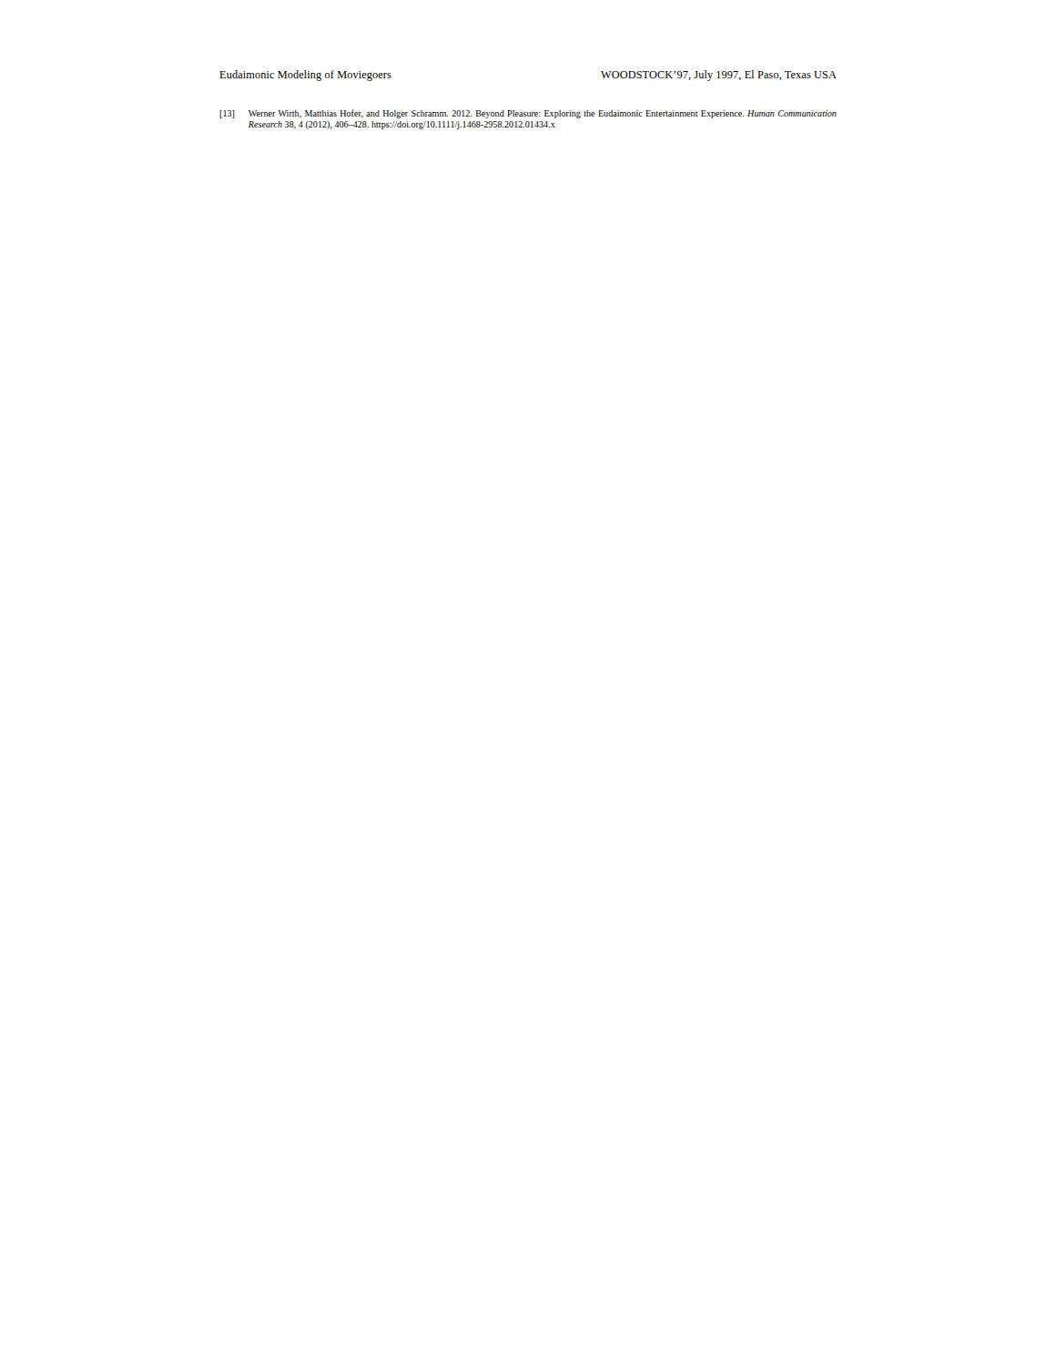Eudaimonic Modeling of Moviegoers
WOODSTOCK’97, July 1997, El Paso, Texas USA
[13]
Werner Wirth, Matthias Hofer, and Holger Schramm. 2012. Beyond Pleasure: Exploring the Eudaimonic Entertainment Experience. Human Communication Research 38, 4 (2012), 406–428. https://doi.org/10.1111/j.1468-2958.2012.01434.x